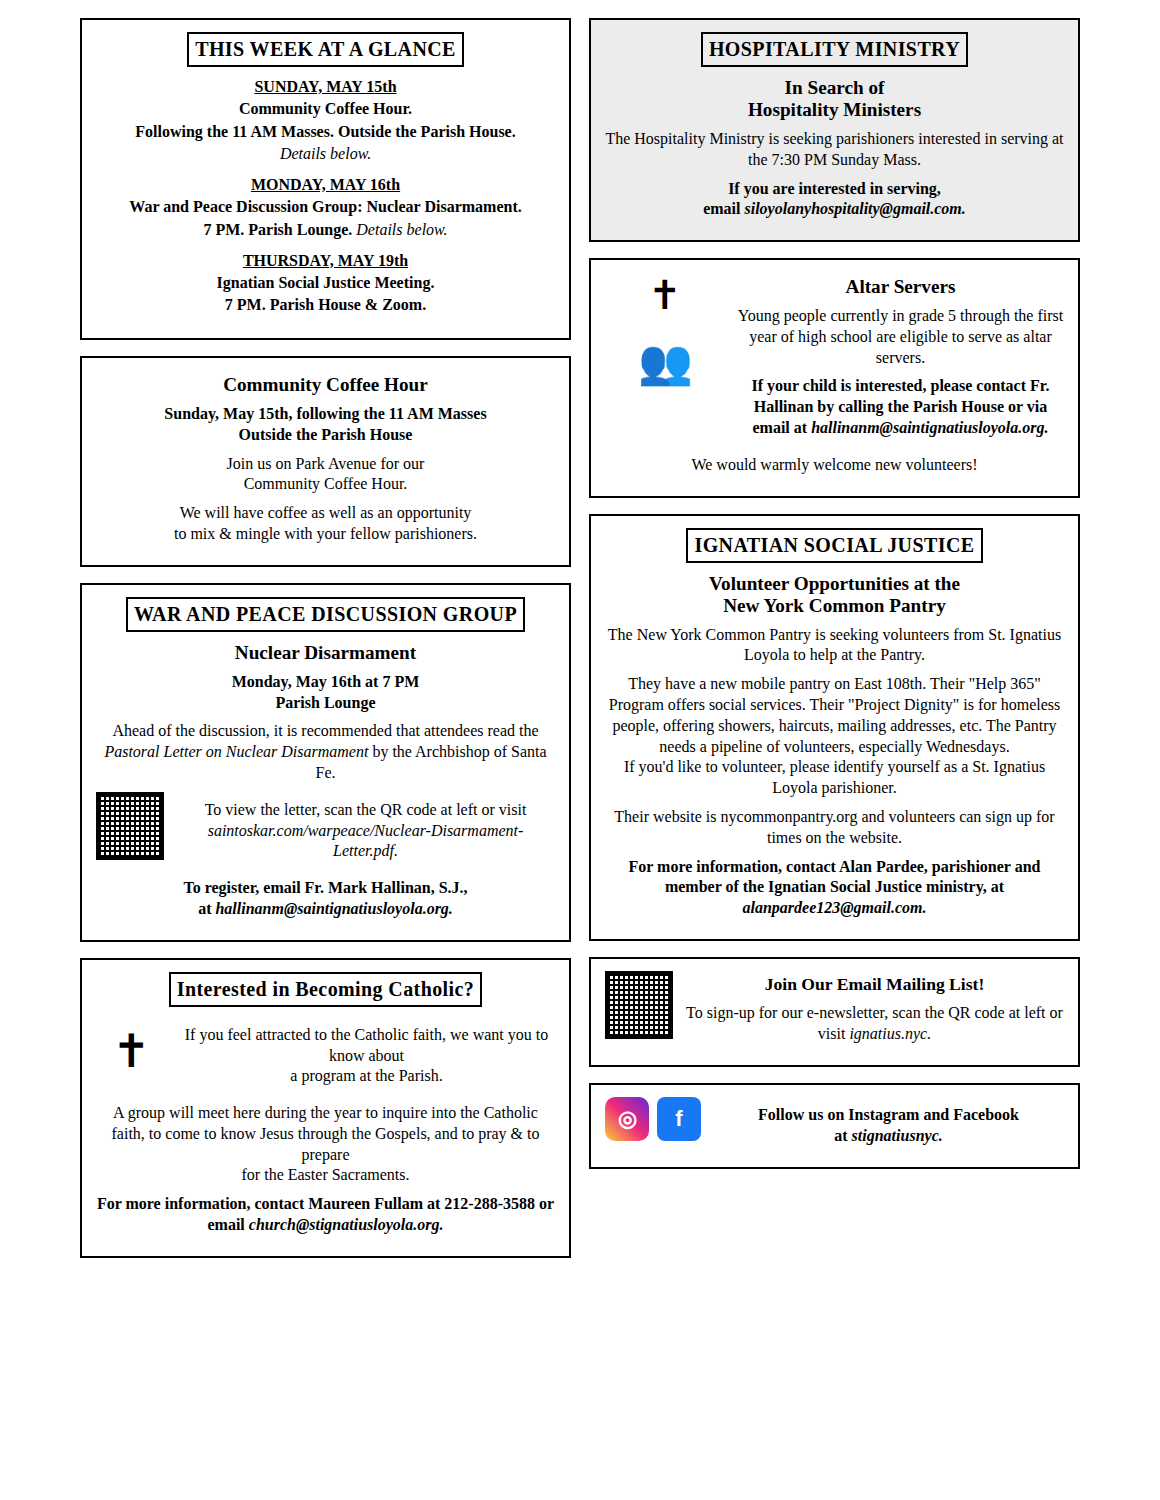THIS WEEK AT A GLANCE
SUNDAY, MAY 15th
Community Coffee Hour.
Following the 11 AM Masses. Outside the Parish House.
Details below.
MONDAY, MAY 16th
War and Peace Discussion Group: Nuclear Disarmament.
7 PM. Parish Lounge. Details below.
THURSDAY, MAY 19th
Ignatian Social Justice Meeting.
7 PM. Parish House & Zoom.
Community Coffee Hour
Sunday, May 15th, following the 11 AM Masses
Outside the Parish House
Join us on Park Avenue for our
Community Coffee Hour.
We will have coffee as well as an opportunity
to mix & mingle with your fellow parishioners.
WAR AND PEACE DISCUSSION GROUP
Nuclear Disarmament
Monday, May 16th at 7 PM
Parish Lounge
Ahead of the discussion, it is recommended that attendees read the Pastoral Letter on Nuclear Disarmament by the Archbishop of Santa Fe.
To view the letter, scan the QR code at left or visit saintoskar.com/warpeace/Nuclear-Disarmament-Letter.pdf.
To register, email Fr. Mark Hallinan, S.J.,
at hallinanm@saintignatiusloyola.org.
Interested in Becoming Catholic?
If you feel attracted to the Catholic faith, we want you to know about
a program at the Parish.
A group will meet here during the year to inquire into the Catholic faith, to come to know Jesus through the Gospels, and to pray & to prepare
for the Easter Sacraments.
For more information, contact Maureen Fullam at 212-288-3588 or email church@stignatiusloyola.org.
HOSPITALITY MINISTRY
In Search of
Hospitality Ministers
The Hospitality Ministry is seeking parishioners interested in serving at the 7:30 PM Sunday Mass.
If you are interested in serving,
email siloyolanyhospitality@gmail.com.
Altar Servers
Young people currently in grade 5 through the first year of high school are eligible to serve as altar servers.
If your child is interested, please contact Fr. Hallinan by calling the Parish House or via email at hallinanm@saintignatiusloyola.org.
We would warmly welcome new volunteers!
IGNATIAN SOCIAL JUSTICE
Volunteer Opportunities at the
New York Common Pantry
The New York Common Pantry is seeking volunteers from St. Ignatius Loyola to help at the Pantry.
They have a new mobile pantry on East 108th. Their "Help 365" Program offers social services. Their "Project Dignity" is for homeless people, offering showers, haircuts, mailing addresses, etc. The Pantry needs a pipeline of volunteers, especially Wednesdays.
If you'd like to volunteer, please identify yourself as a St. Ignatius Loyola parishioner.
Their website is nycommonpantry.org and volunteers can sign up for times on the website.
For more information, contact Alan Pardee, parishioner and member of the Ignatian Social Justice ministry, at alanpardee123@gmail.com.
Join Our Email Mailing List!
To sign-up for our e-newsletter, scan the QR code at left or visit ignatius.nyc.
◎
f
Follow us on Instagram and Facebook
at stignatiusnyc.